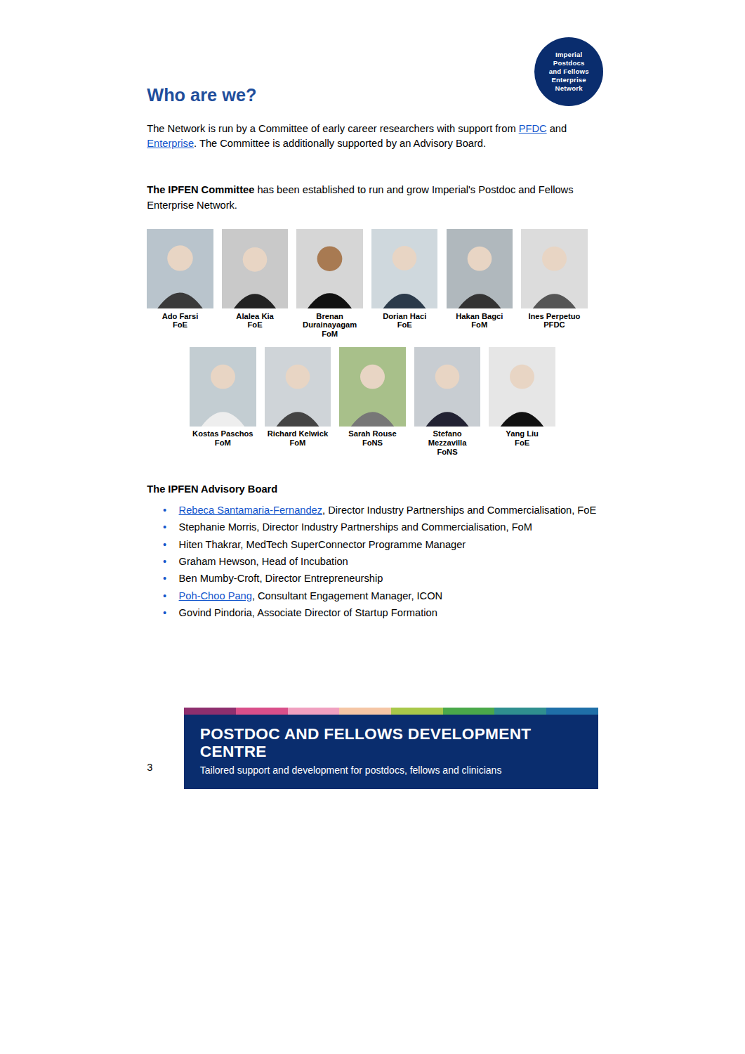Imperial
Postdocs
and Fellows
Enterprise
Network
Who are we?
The Network is run by a Committee of early career researchers with support from PFDC and Enterprise. The Committee is additionally supported by an Advisory Board.
The IPFEN Committee has been established to run and grow Imperial's Postdoc and Fellows Enterprise Network.
Ado Farsi
FoE
Alalea Kia
FoE
Brenan Durainayagam
FoM
Dorian Haci
FoE
Hakan Bagci
FoM
Ines Perpetuo
PFDC
Kostas Paschos
FoM
Richard Kelwick
FoM
Sarah Rouse
FoNS
Stefano Mezzavilla
FoNS
Yang Liu
FoE
The IPFEN Advisory Board
Rebeca Santamaria-Fernandez, Director Industry Partnerships and Commercialisation, FoE
Stephanie Morris, Director Industry Partnerships and Commercialisation, FoM
Hiten Thakrar, MedTech SuperConnector Programme Manager
Graham Hewson, Head of Incubation
Ben Mumby-Croft, Director Entrepreneurship
Poh-Choo Pang, Consultant Engagement Manager, ICON
Govind Pindoria, Associate Director of Startup Formation
3
POSTDOC AND FELLOWS DEVELOPMENT CENTRE
Tailored support and development for postdocs, fellows and clinicians